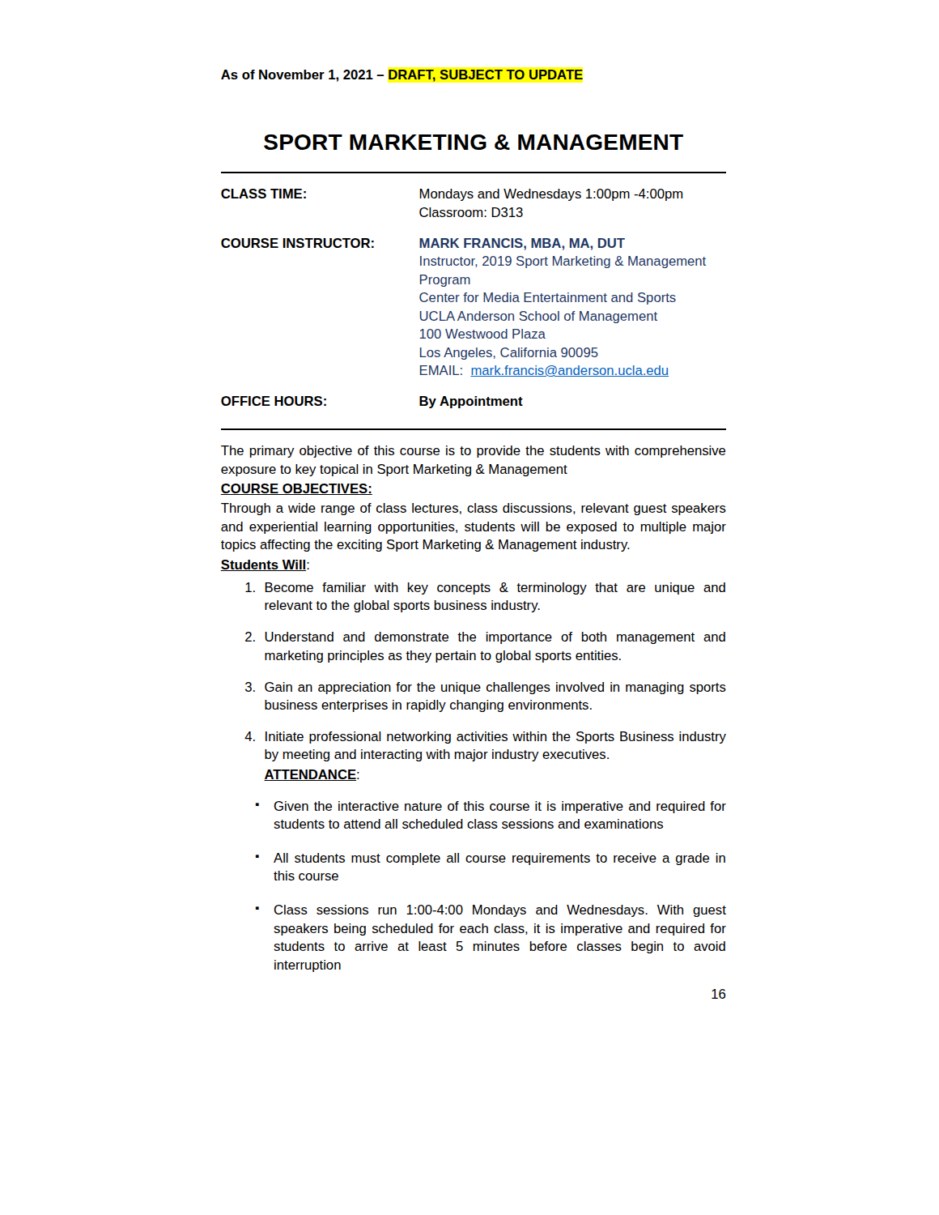As of November 1, 2021 – DRAFT, SUBJECT TO UPDATE
SPORT MARKETING & MANAGEMENT
| CLASS TIME: | Mondays and Wednesdays 1:00pm -4:00pm Classroom: D313 |
| COURSE INSTRUCTOR: | MARK FRANCIS, MBA, MA, DUT Instructor, 2019 Sport Marketing & Management Program Center for Media Entertainment and Sports UCLA Anderson School of Management 100 Westwood Plaza Los Angeles, California 90095 EMAIL: mark.francis@anderson.ucla.edu |
| OFFICE HOURS: | By Appointment |
The primary objective of this course is to provide the students with comprehensive exposure to key topical in Sport Marketing & Management
COURSE OBJECTIVES:
Through a wide range of class lectures, class discussions, relevant guest speakers and experiential learning opportunities, students will be exposed to multiple major topics affecting the exciting Sport Marketing & Management industry.
Students Will:
Become familiar with key concepts & terminology that are unique and relevant to the global sports business industry.
Understand and demonstrate the importance of both management and marketing principles as they pertain to global sports entities.
Gain an appreciation for the unique challenges involved in managing sports business enterprises in rapidly changing environments.
Initiate professional networking activities within the Sports Business industry by meeting and interacting with major industry executives.
ATTENDANCE:
Given the interactive nature of this course it is imperative and required for students to attend all scheduled class sessions and examinations
All students must complete all course requirements to receive a grade in this course
Class sessions run 1:00-4:00 Mondays and Wednesdays. With guest speakers being scheduled for each class, it is imperative and required for students to arrive at least 5 minutes before classes begin to avoid interruption
16